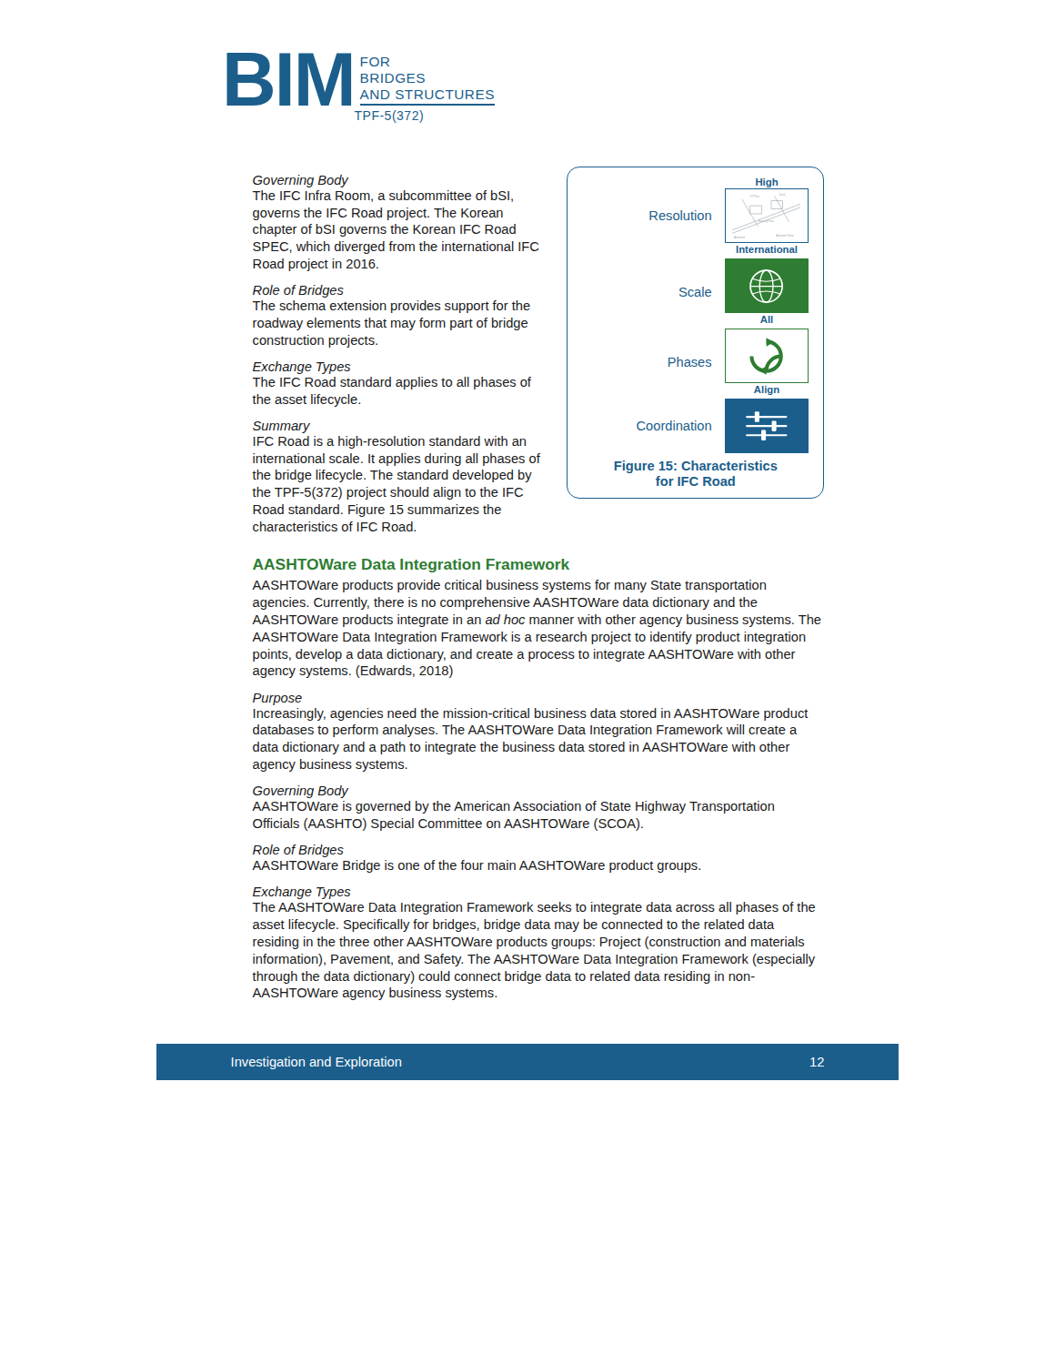BIM
FOR
BRIDGES
AND STRUCTURES
TPF-5(372)
Resolution
High
PT Plan Deck Abutment Abutment Shoe Bearing Pads
International
Scale
All
Phases
Align
Coordination
Figure 15: Characteristics
for IFC Road
Governing Body
The IFC Infra Room, a subcommittee of bSI, governs the IFC Road project. The Korean chapter of bSI governs the Korean IFC Road SPEC, which diverged from the international IFC Road project in 2016.
Role of Bridges
The schema extension provides support for the roadway elements that may form part of bridge construction projects.
Exchange Types
The IFC Road standard applies to all phases of the asset lifecycle.
Summary
IFC Road is a high-resolution standard with an international scale. It applies during all phases of the bridge lifecycle. The standard developed by the TPF-5(372) project should align to the IFC Road standard. Figure 15 summarizes the characteristics of IFC Road.
AASHTOWare Data Integration Framework
AASHTOWare products provide critical business systems for many State transportation agencies. Currently, there is no comprehensive AASHTOWare data dictionary and the AASHTOWare products integrate in an ad hoc manner with other agency business systems. The AASHTOWare Data Integration Framework is a research project to identify product integration points, develop a data dictionary, and create a process to integrate AASHTOWare with other agency systems. (Edwards, 2018)
Purpose
Increasingly, agencies need the mission-critical business data stored in AASHTOWare product databases to perform analyses. The AASHTOWare Data Integration Framework will create a data dictionary and a path to integrate the business data stored in AASHTOWare with other agency business systems.
Governing Body
AASHTOWare is governed by the American Association of State Highway Transportation Officials (AASHTO) Special Committee on AASHTOWare (SCOA).
Role of Bridges
AASHTOWare Bridge is one of the four main AASHTOWare product groups.
Exchange Types
The AASHTOWare Data Integration Framework seeks to integrate data across all phases of the asset lifecycle. Specifically for bridges, bridge data may be connected to the related data residing in the three other AASHTOWare products groups: Project (construction and materials information), Pavement, and Safety. The AASHTOWare Data Integration Framework (especially through the data dictionary) could connect bridge data to related data residing in non-AASHTOWare agency business systems.
Investigation and Exploration
12